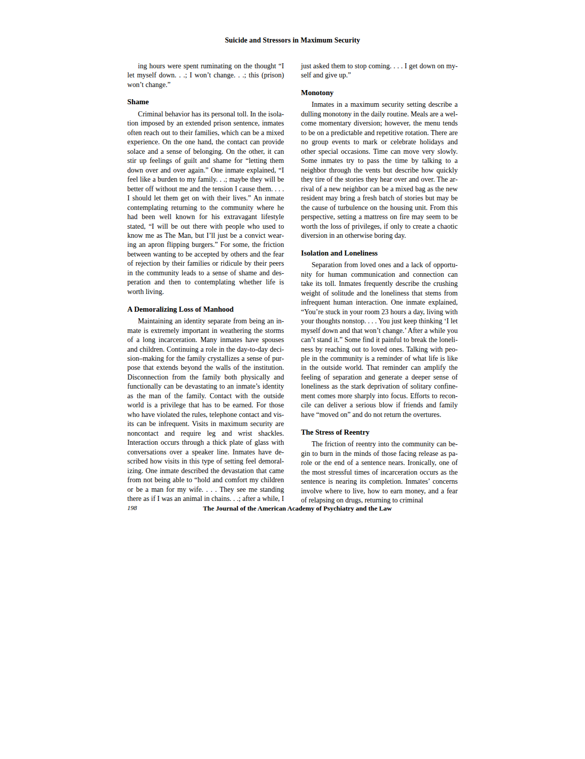Suicide and Stressors in Maximum Security
ing hours were spent ruminating on the thought “I let myself down. . .; I won’t change. . .; this (prison) won’t change.”
Shame
Criminal behavior has its personal toll. In the isolation imposed by an extended prison sentence, inmates often reach out to their families, which can be a mixed experience. On the one hand, the contact can provide solace and a sense of belonging. On the other, it can stir up feelings of guilt and shame for “letting them down over and over again.” One inmate explained, “I feel like a burden to my family. . .; maybe they will be better off without me and the tension I cause them. . . . I should let them get on with their lives.” An inmate contemplating returning to the community where he had been well known for his extravagant lifestyle stated, “I will be out there with people who used to know me as The Man, but I’ll just be a convict wearing an apron flipping burgers.” For some, the friction between wanting to be accepted by others and the fear of rejection by their families or ridicule by their peers in the community leads to a sense of shame and desperation and then to contemplating whether life is worth living.
A Demoralizing Loss of Manhood
Maintaining an identity separate from being an inmate is extremely important in weathering the storms of a long incarceration. Many inmates have spouses and children. Continuing a role in the day-to-day decision–making for the family crystallizes a sense of purpose that extends beyond the walls of the institution. Disconnection from the family both physically and functionally can be devastating to an inmate’s identity as the man of the family. Contact with the outside world is a privilege that has to be earned. For those who have violated the rules, telephone contact and visits can be infrequent. Visits in maximum security are noncontact and require leg and wrist shackles. Interaction occurs through a thick plate of glass with conversations over a speaker line. Inmates have described how visits in this type of setting feel demoralizing. One inmate described the devastation that came from not being able to “hold and comfort my children or be a man for my wife. . . . They see me standing there as if I was an animal in chains. . .; after a while, I just asked them to stop coming. . . . I get down on myself and give up.”
Monotony
Inmates in a maximum security setting describe a dulling monotony in the daily routine. Meals are a welcome momentary diversion; however, the menu tends to be on a predictable and repetitive rotation. There are no group events to mark or celebrate holidays and other special occasions. Time can move very slowly. Some inmates try to pass the time by talking to a neighbor through the vents but describe how quickly they tire of the stories they hear over and over. The arrival of a new neighbor can be a mixed bag as the new resident may bring a fresh batch of stories but may be the cause of turbulence on the housing unit. From this perspective, setting a mattress on fire may seem to be worth the loss of privileges, if only to create a chaotic diversion in an otherwise boring day.
Isolation and Loneliness
Separation from loved ones and a lack of opportunity for human communication and connection can take its toll. Inmates frequently describe the crushing weight of solitude and the loneliness that stems from infrequent human interaction. One inmate explained, “You’re stuck in your room 23 hours a day, living with your thoughts nonstop. . . . You just keep thinking ‘I let myself down and that won’t change.’ After a while you can’t stand it.” Some find it painful to break the loneliness by reaching out to loved ones. Talking with people in the community is a reminder of what life is like in the outside world. That reminder can amplify the feeling of separation and generate a deeper sense of loneliness as the stark deprivation of solitary confinement comes more sharply into focus. Efforts to reconcile can deliver a serious blow if friends and family have “moved on” and do not return the overtures.
The Stress of Reentry
The friction of reentry into the community can begin to burn in the minds of those facing release as parole or the end of a sentence nears. Ironically, one of the most stressful times of incarceration occurs as the sentence is nearing its completion. Inmates’ concerns involve where to live, how to earn money, and a fear of relapsing on drugs, returning to criminal
198
The Journal of the American Academy of Psychiatry and the Law